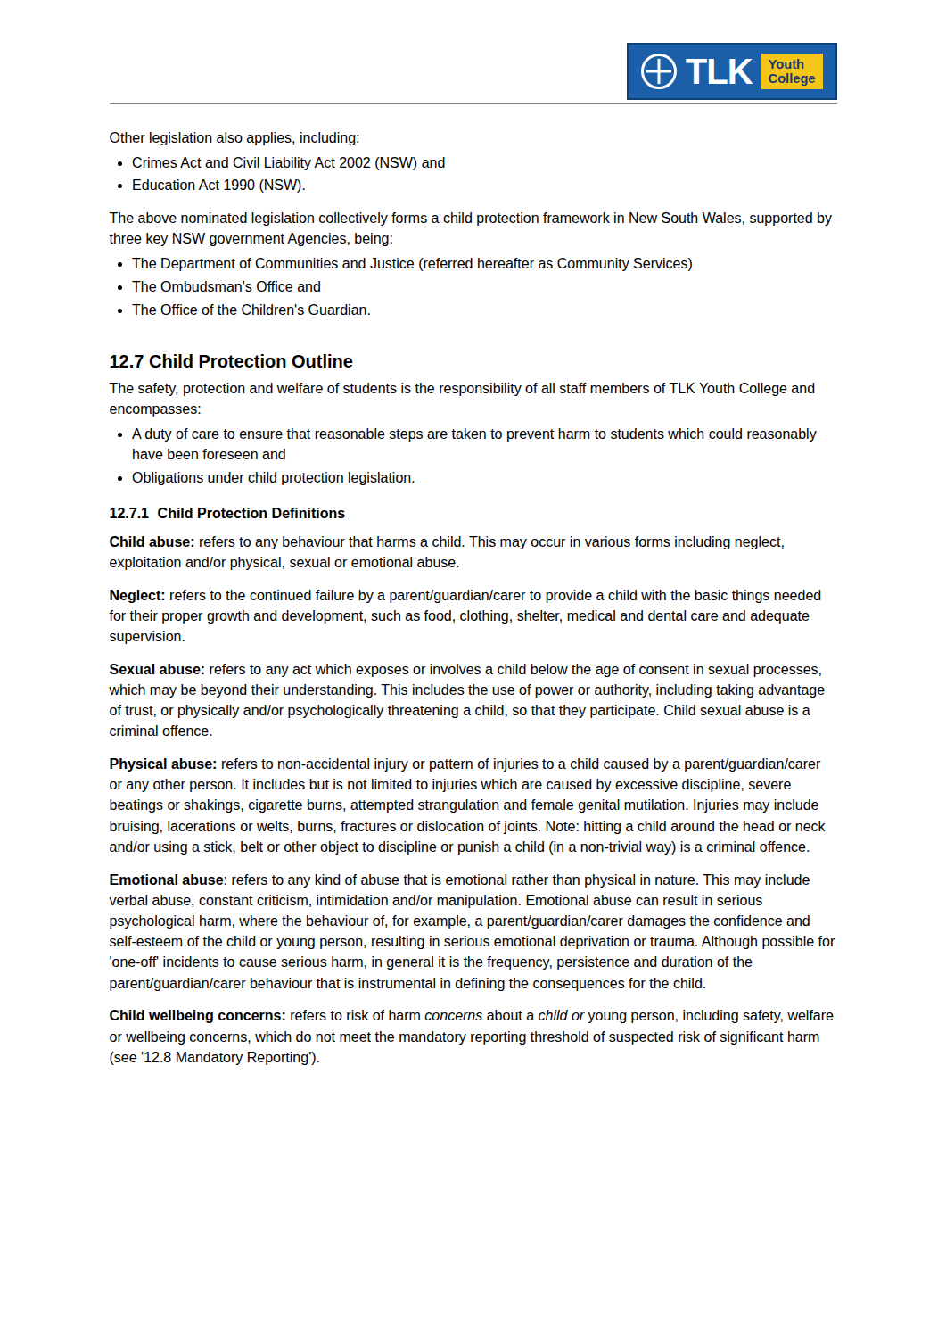TLK
Youth
College
Other legislation also applies, including:
Crimes Act and Civil Liability Act 2002 (NSW) and
Education Act 1990 (NSW).
The above nominated legislation collectively forms a child protection framework in New South Wales, supported by three key NSW government Agencies, being:
The Department of Communities and Justice (referred hereafter as Community Services)
The Ombudsman's Office and
The Office of the Children's Guardian.
12.7 Child Protection Outline
The safety, protection and welfare of students is the responsibility of all staff members of TLK Youth College and encompasses:
A duty of care to ensure that reasonable steps are taken to prevent harm to students which could reasonably have been foreseen and
Obligations under child protection legislation.
12.7.1 Child Protection Definitions
Child abuse: refers to any behaviour that harms a child. This may occur in various forms including neglect, exploitation and/or physical, sexual or emotional abuse.
Neglect: refers to the continued failure by a parent/guardian/carer to provide a child with the basic things needed for their proper growth and development, such as food, clothing, shelter, medical and dental care and adequate supervision.
Sexual abuse: refers to any act which exposes or involves a child below the age of consent in sexual processes, which may be beyond their understanding. This includes the use of power or authority, including taking advantage of trust, or physically and/or psychologically threatening a child, so that they participate. Child sexual abuse is a criminal offence.
Physical abuse: refers to non-accidental injury or pattern of injuries to a child caused by a parent/guardian/carer or any other person. It includes but is not limited to injuries which are caused by excessive discipline, severe beatings or shakings, cigarette burns, attempted strangulation and female genital mutilation. Injuries may include bruising, lacerations or welts, burns, fractures or dislocation of joints. Note: hitting a child around the head or neck and/or using a stick, belt or other object to discipline or punish a child (in a non-trivial way) is a criminal offence.
Emotional abuse: refers to any kind of abuse that is emotional rather than physical in nature. This may include verbal abuse, constant criticism, intimidation and/or manipulation. Emotional abuse can result in serious psychological harm, where the behaviour of, for example, a parent/guardian/carer damages the confidence and self-esteem of the child or young person, resulting in serious emotional deprivation or trauma. Although possible for 'one-off' incidents to cause serious harm, in general it is the frequency, persistence and duration of the parent/guardian/carer behaviour that is instrumental in defining the consequences for the child.
Child wellbeing concerns: refers to risk of harm concerns about a child or young person, including safety, welfare or wellbeing concerns, which do not meet the mandatory reporting threshold of suspected risk of significant harm (see '12.8 Mandatory Reporting').